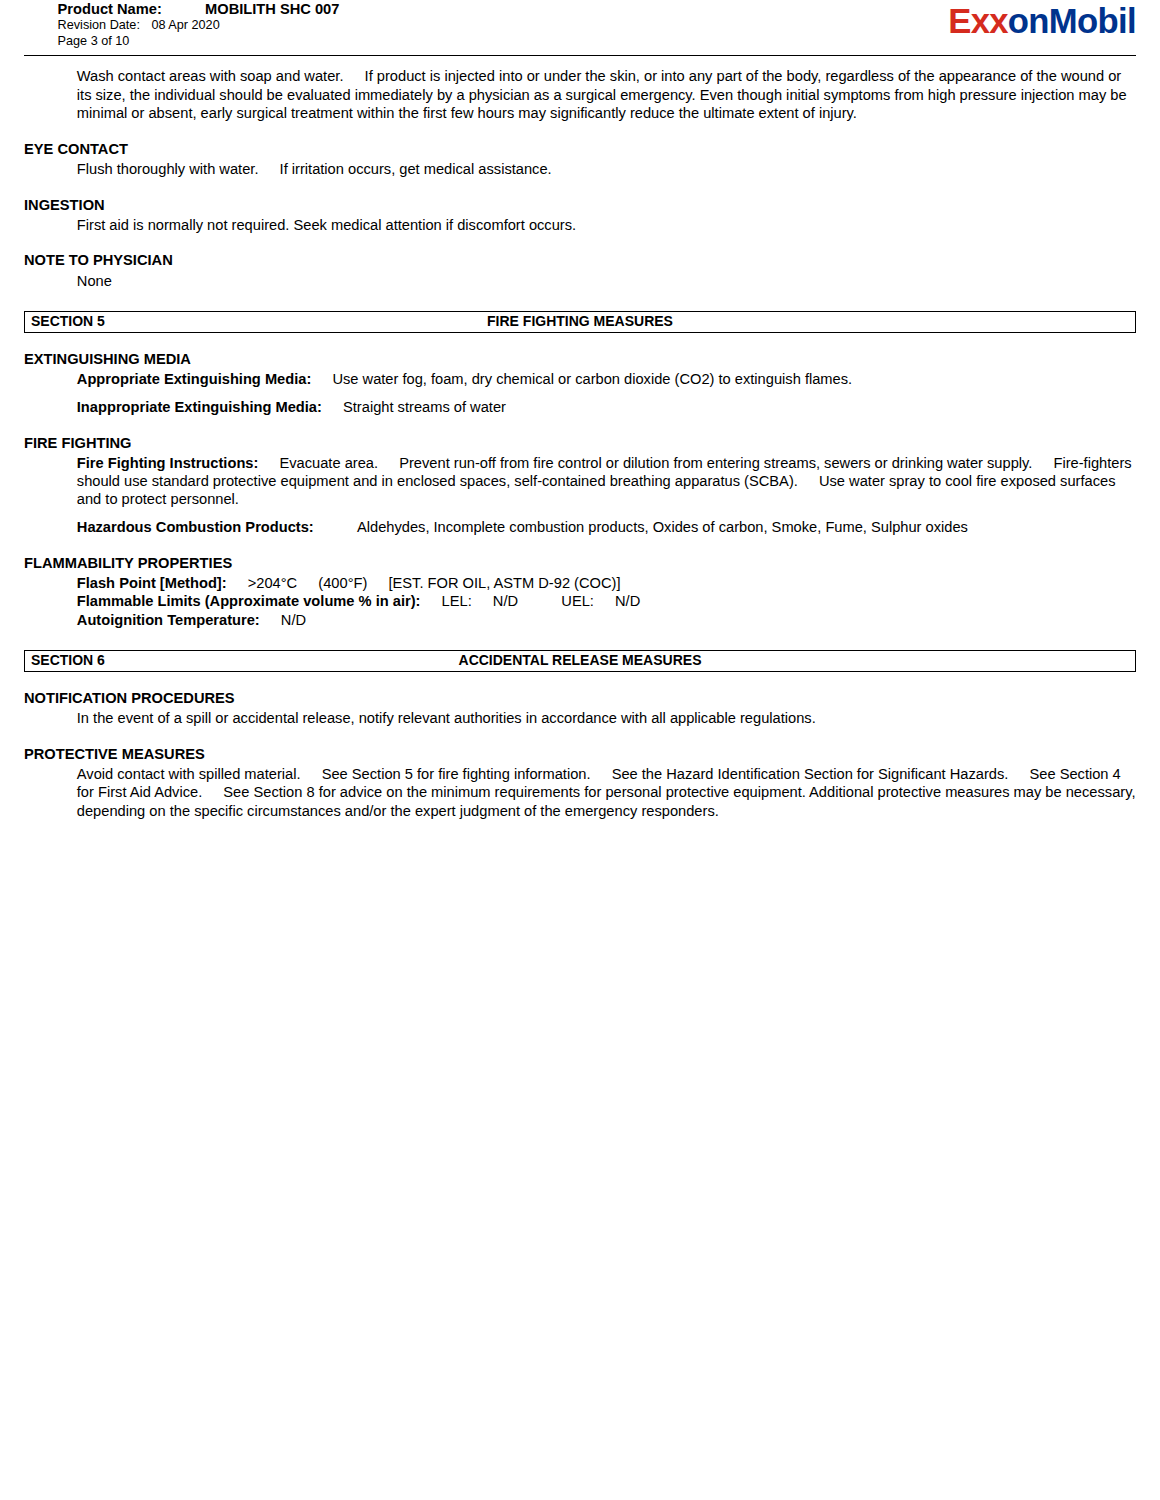Exx onMobil
Product Name: MOBILITH SHC 007
Revision Date: 08 Apr 2020
Page 3 of 10
Wash contact areas with soap and water. If product is injected into or under the skin, or into any part of the body, regardless of the appearance of the wound or its size, the individual should be evaluated immediately by a physician as a surgical emergency. Even though initial symptoms from high pressure injection may be minimal or absent, early surgical treatment within the first few hours may significantly reduce the ultimate extent of injury.
EYE CONTACT
Flush thoroughly with water. If irritation occurs, get medical assistance.
INGESTION
First aid is normally not required. Seek medical attention if discomfort occurs.
NOTE TO PHYSICIAN
None
SECTION 5
FIRE FIGHTING MEASURES
EXTINGUISHING MEDIA
Appropriate Extinguishing Media: Use water fog, foam, dry chemical or carbon dioxide (CO2) to extinguish flames.
Inappropriate Extinguishing Media: Straight streams of water
FIRE FIGHTING
Fire Fighting Instructions: Evacuate area. Prevent run-off from fire control or dilution from entering streams, sewers or drinking water supply. Fire-fighters should use standard protective equipment and in enclosed spaces, self-contained breathing apparatus (SCBA). Use water spray to cool fire exposed surfaces and to protect personnel.
Hazardous Combustion Products: Aldehydes, Incomplete combustion products, Oxides of carbon, Smoke, Fume, Sulphur oxides
FLAMMABILITY PROPERTIES
Flash Point [Method]: >204°C (400°F) [EST. FOR OIL, ASTM D-92 (COC)]
Flammable Limits (Approximate volume % in air): LEL: N/D UEL: N/D
Autoignition Temperature: N/D
SECTION 6
ACCIDENTAL RELEASE MEASURES
NOTIFICATION PROCEDURES
In the event of a spill or accidental release, notify relevant authorities in accordance with all applicable regulations.
PROTECTIVE MEASURES
Avoid contact with spilled material. See Section 5 for fire fighting information. See the Hazard Identification Section for Significant Hazards. See Section 4 for First Aid Advice. See Section 8 for advice on the minimum requirements for personal protective equipment. Additional protective measures may be necessary, depending on the specific circumstances and/or the expert judgment of the emergency responders.